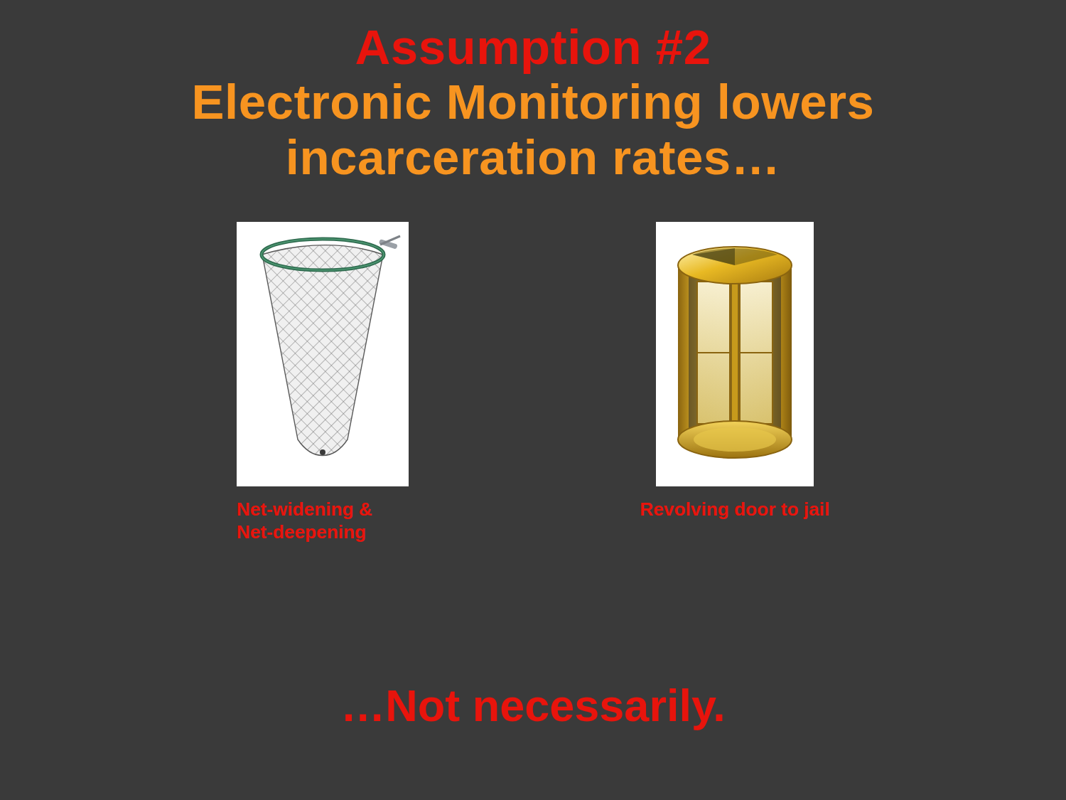Assumption #2 Electronic Monitoring lowers incarceration rates…
Net-widening &
Net-deepening
Revolving door to jail
…Not necessarily.